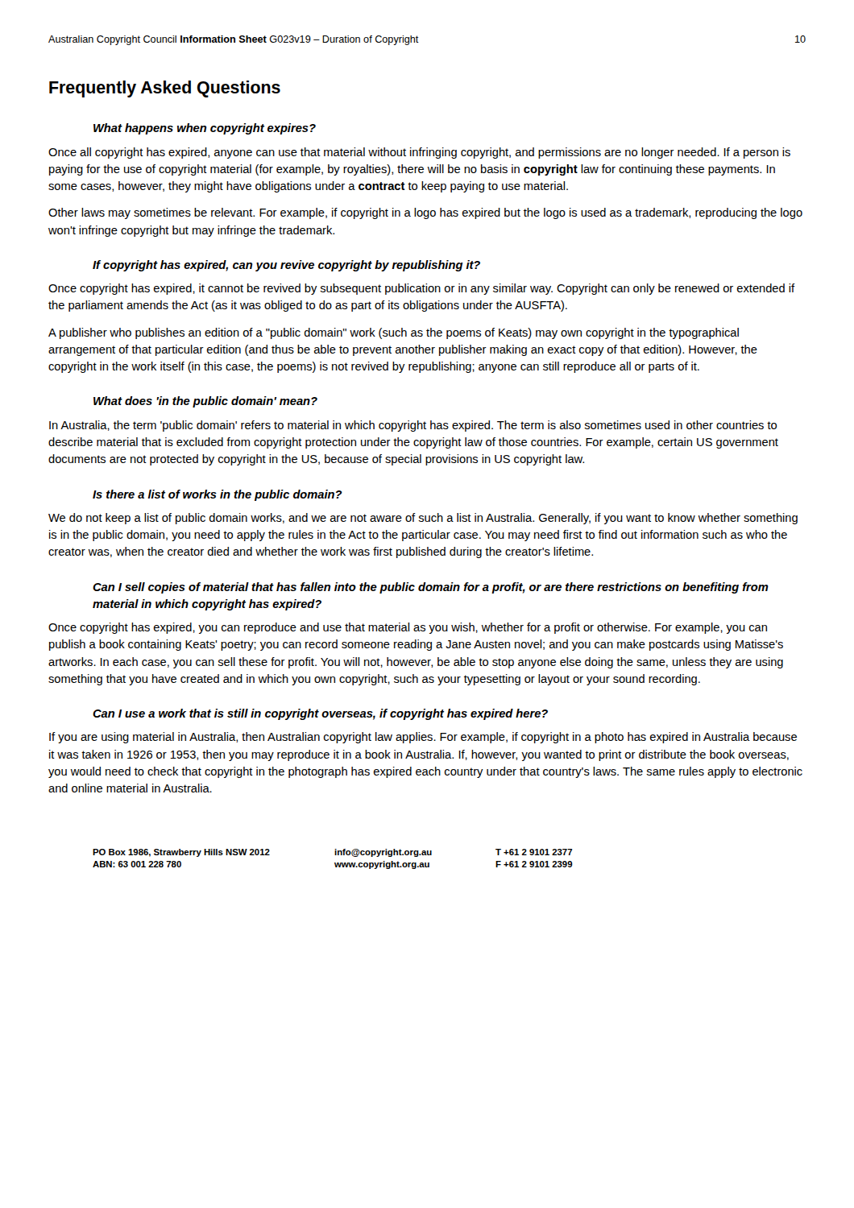Australian Copyright Council Information Sheet G023v19 – Duration of Copyright
10
Frequently Asked Questions
What happens when copyright expires?
Once all copyright has expired, anyone can use that material without infringing copyright, and permissions are no longer needed. If a person is paying for the use of copyright material (for example, by royalties), there will be no basis in copyright law for continuing these payments. In some cases, however, they might have obligations under a contract to keep paying to use material.
Other laws may sometimes be relevant. For example, if copyright in a logo has expired but the logo is used as a trademark, reproducing the logo won't infringe copyright but may infringe the trademark.
If copyright has expired, can you revive copyright by republishing it?
Once copyright has expired, it cannot be revived by subsequent publication or in any similar way. Copyright can only be renewed or extended if the parliament amends the Act (as it was obliged to do as part of its obligations under the AUSFTA).
A publisher who publishes an edition of a "public domain" work (such as the poems of Keats) may own copyright in the typographical arrangement of that particular edition (and thus be able to prevent another publisher making an exact copy of that edition). However, the copyright in the work itself (in this case, the poems) is not revived by republishing; anyone can still reproduce all or parts of it.
What does 'in the public domain' mean?
In Australia, the term 'public domain' refers to material in which copyright has expired. The term is also sometimes used in other countries to describe material that is excluded from copyright protection under the copyright law of those countries. For example, certain US government documents are not protected by copyright in the US, because of special provisions in US copyright law.
Is there a list of works in the public domain?
We do not keep a list of public domain works, and we are not aware of such a list in Australia. Generally, if you want to know whether something is in the public domain, you need to apply the rules in the Act to the particular case. You may need first to find out information such as who the creator was, when the creator died and whether the work was first published during the creator's lifetime.
Can I sell copies of material that has fallen into the public domain for a profit, or are there restrictions on benefiting from material in which copyright has expired?
Once copyright has expired, you can reproduce and use that material as you wish, whether for a profit or otherwise. For example, you can publish a book containing Keats' poetry; you can record someone reading a Jane Austen novel; and you can make postcards using Matisse's artworks. In each case, you can sell these for profit. You will not, however, be able to stop anyone else doing the same, unless they are using something that you have created and in which you own copyright, such as your typesetting or layout or your sound recording.
Can I use a work that is still in copyright overseas, if copyright has expired here?
If you are using material in Australia, then Australian copyright law applies. For example, if copyright in a photo has expired in Australia because it was taken in 1926 or 1953, then you may reproduce it in a book in Australia. If, however, you wanted to print or distribute the book overseas, you would need to check that copyright in the photograph has expired each country under that country's laws. The same rules apply to electronic and online material in Australia.
PO Box 1986, Strawberry Hills NSW 2012
ABN: 63 001 228 780
info@copyright.org.au
www.copyright.org.au
T +61 2 9101 2377
F +61 2 9101 2399